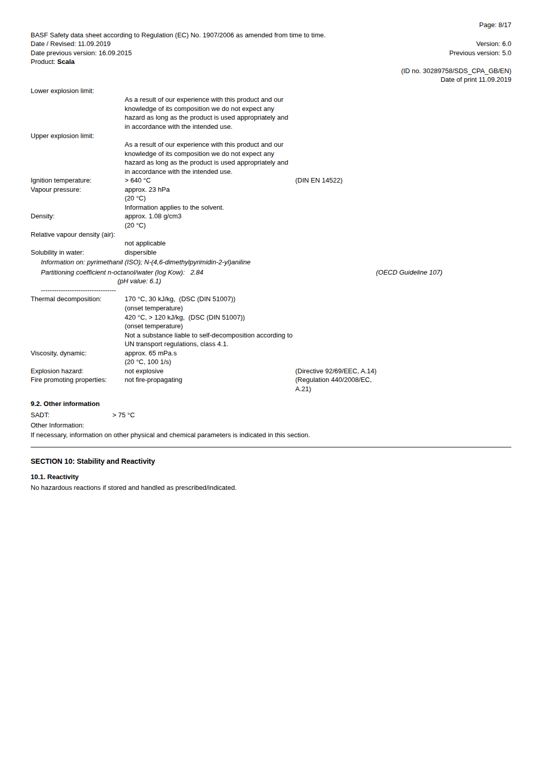Page: 8/17
BASF Safety data sheet according to Regulation (EC) No. 1907/2006 as amended from time to time.
Date / Revised: 11.09.2019 Version: 6.0
Date previous version: 16.09.2015 Previous version: 5.0
Product: Scala
(ID no. 30289758/SDS_CPA_GB/EN)
Date of print 11.09.2019
| Lower explosion limit: | | |
| | As a result of our experience with this product and our knowledge of its composition we do not expect any hazard as long as the product is used appropriately and in accordance with the intended use. | |
| Upper explosion limit: | | |
| | As a result of our experience with this product and our knowledge of its composition we do not expect any hazard as long as the product is used appropriately and in accordance with the intended use. | |
| Ignition temperature: | > 640 °C | (DIN EN 14522) |
| Vapour pressure: | approx. 23 hPa (20 °C) Information applies to the solvent. | |
| Density: | approx. 1.08 g/cm3 (20 °C) | |
| Relative vapour density (air): | | |
| | not applicable | |
| Solubility in water: | dispersible | |
Information on: pyrimethanil (ISO); N-(4,6-dimethylpyrimidin-2-yl)aniline
| Partitioning coefficient n-octanol/water (log Kow): 2.84 | (OECD Guideline 107) |
| (pH value: 6.1) | |
----------------------------------
| Thermal decomposition: | 170 °C, 30 kJ/kg, (DSC (DIN 51007)) (onset temperature) 420 °C, > 120 kJ/kg, (DSC (DIN 51007)) (onset temperature) Not a substance liable to self-decomposition according to UN transport regulations, class 4.1. | |
| Viscosity, dynamic: | approx. 65 mPa.s (20 °C, 100 1/s) | |
| Explosion hazard: | not explosive | (Directive 92/69/EEC, A.14) |
| Fire promoting properties: | not fire-propagating | (Regulation 440/2008/EC, A.21) |
9.2. Other information
SADT:> 75 °C
Other Information:
If necessary, information on other physical and chemical parameters is indicated in this section.
SECTION 10: Stability and Reactivity
10.1. Reactivity
No hazardous reactions if stored and handled as prescribed/indicated.